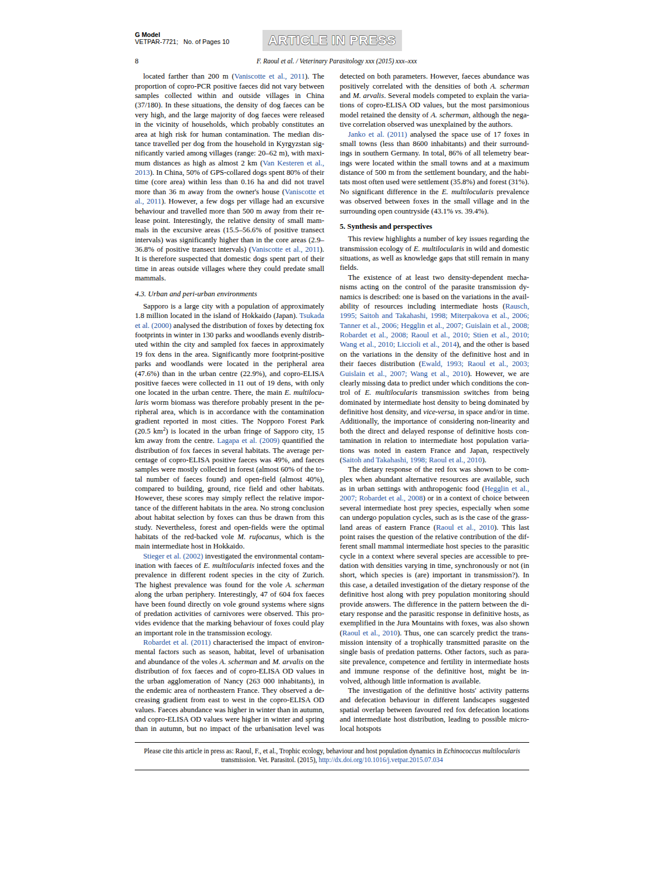G Model
VETPAR-7721; No. of Pages 10
ARTICLE IN PRESS
8
F. Raoul et al. / Veterinary Parasitology xxx (2015) xxx–xxx
located farther than 200 m (Vaniscotte et al., 2011). The proportion of copro-PCR positive faeces did not vary between samples collected within and outside villages in China (37/180). In these situations, the density of dog faeces can be very high, and the large majority of dog faeces were released in the vicinity of households, which probably constitutes an area at high risk for human contamination. The median distance travelled per dog from the household in Kyrgyzstan significantly varied among villages (range: 20–62 m), with maximum distances as high as almost 2 km (Van Kesteren et al., 2013). In China, 50% of GPS-collared dogs spent 80% of their time (core area) within less than 0.16 ha and did not travel more than 36 m away from the owner's house (Vaniscotte et al., 2011). However, a few dogs per village had an excursive behaviour and travelled more than 500 m away from their release point. Interestingly, the relative density of small mammals in the excursive areas (15.5–56.6% of positive transect intervals) was significantly higher than in the core areas (2.9–36.8% of positive transect intervals) (Vaniscotte et al., 2011). It is therefore suspected that domestic dogs spent part of their time in areas outside villages where they could predate small mammals.
4.3. Urban and peri-urban environments
Sapporo is a large city with a population of approximately 1.8 million located in the island of Hokkaido (Japan). Tsukada et al. (2000) analysed the distribution of foxes by detecting fox footprints in winter in 130 parks and woodlands evenly distributed within the city and sampled fox faeces in approximately 19 fox dens in the area. Significantly more footprint-positive parks and woodlands were located in the peripheral area (47.6%) than in the urban centre (22.9%), and copro-ELISA positive faeces were collected in 11 out of 19 dens, with only one located in the urban centre. There, the main E. multilocularis worm biomass was therefore probably present in the peripheral area, which is in accordance with the contamination gradient reported in most cities. The Nopporo Forest Park (20.5 km2) is located in the urban fringe of Sapporo city, 15 km away from the centre. Lagapa et al. (2009) quantified the distribution of fox faeces in several habitats. The average percentage of copro-ELISA positive faeces was 49%, and faeces samples were mostly collected in forest (almost 60% of the total number of faeces found) and open-field (almost 40%), compared to building, ground, rice field and other habitats. However, these scores may simply reflect the relative importance of the different habitats in the area. No strong conclusion about habitat selection by foxes can thus be drawn from this study. Nevertheless, forest and open-fields were the optimal habitats of the red-backed vole M. rufocanus, which is the main intermediate host in Hokkaido.
Stieger et al. (2002) investigated the environmental contamination with faeces of E. multilocularis infected foxes and the prevalence in different rodent species in the city of Zurich. The highest prevalence was found for the vole A. scherman along the urban periphery. Interestingly, 47 of 604 fox faeces have been found directly on vole ground systems where signs of predation activities of carnivores were observed. This provides evidence that the marking behaviour of foxes could play an important role in the transmission ecology.
Robardet et al. (2011) characterised the impact of environmental factors such as season, habitat, level of urbanisation and abundance of the voles A. scherman and M. arvalis on the distribution of fox faeces and of copro-ELISA OD values in the urban agglomeration of Nancy (263 000 inhabitants), in the endemic area of northeastern France. They observed a decreasing gradient from east to west in the copro-ELISA OD values. Faeces abundance was higher in winter than in autumn, and copro-ELISA OD values were higher in winter and spring than in autumn, but no impact of the urbanisation level was detected on both parameters. However, faeces abundance was positively correlated with the densities of both A. scherman and M. arvalis. Several models competed to explain the variations of copro-ELISA OD values, but the most parsimonious model retained the density of A. scherman, although the negative correlation observed was unexplained by the authors.
Janko et al. (2011) analysed the space use of 17 foxes in small towns (less than 8600 inhabitants) and their surroundings in southern Germany. In total, 86% of all telemetry bearings were located within the small towns and at a maximum distance of 500 m from the settlement boundary, and the habitats most often used were settlement (35.8%) and forest (31%). No significant difference in the E. multilocularis prevalence was observed between foxes in the small village and in the surrounding open countryside (43.1% vs. 39.4%).
5. Synthesis and perspectives
This review highlights a number of key issues regarding the transmission ecology of E. multilocularis in wild and domestic situations, as well as knowledge gaps that still remain in many fields.
The existence of at least two density-dependent mechanisms acting on the control of the parasite transmission dynamics is described: one is based on the variations in the availability of resources including intermediate hosts (Rausch, 1995; Saitoh and Takahashi, 1998; Miterpakova et al., 2006; Tanner et al., 2006; Hegglin et al., 2007; Guislain et al., 2008; Robardet et al., 2008; Raoul et al., 2010; Stien et al., 2010; Wang et al., 2010; Liccioli et al., 2014), and the other is based on the variations in the density of the definitive host and in their faeces distribution (Ewald, 1993; Raoul et al., 2003; Guislain et al., 2007; Wang et al., 2010). However, we are clearly missing data to predict under which conditions the control of E. multilocularis transmission switches from being dominated by intermediate host density to being dominated by definitive host density, and vice-versa, in space and/or in time. Additionally, the importance of considering non-linearity and both the direct and delayed response of definitive hosts contamination in relation to intermediate host population variations was noted in eastern France and Japan, respectively (Saitoh and Takahashi, 1998; Raoul et al., 2010).
The dietary response of the red fox was shown to be complex when abundant alternative resources are available, such as in urban settings with anthropogenic food (Hegglin et al., 2007; Robardet et al., 2008) or in a context of choice between several intermediate host prey species, especially when some can undergo population cycles, such as is the case of the grassland areas of eastern France (Raoul et al., 2010). This last point raises the question of the relative contribution of the different small mammal intermediate host species to the parasitic cycle in a context where several species are accessible to predation with densities varying in time, synchronously or not (in short, which species is (are) important in transmission?). In this case, a detailed investigation of the dietary response of the definitive host along with prey population monitoring should provide answers. The difference in the pattern between the dietary response and the parasitic response in definitive hosts, as exemplified in the Jura Mountains with foxes, was also shown (Raoul et al., 2010). Thus, one can scarcely predict the transmission intensity of a trophically transmitted parasite on the single basis of predation patterns. Other factors, such as parasite prevalence, competence and fertility in intermediate hosts and immune response of the definitive host, might be involved, although little information is available.
The investigation of the definitive hosts' activity patterns and defecation behaviour in different landscapes suggested spatial overlap between favoured red fox defecation locations and intermediate host distribution, leading to possible micro-local hotspots
Please cite this article in press as: Raoul, F., et al., Trophic ecology, behaviour and host population dynamics in Echinococcus multilocularis transmission. Vet. Parasitol. (2015), http://dx.doi.org/10.1016/j.vetpar.2015.07.034